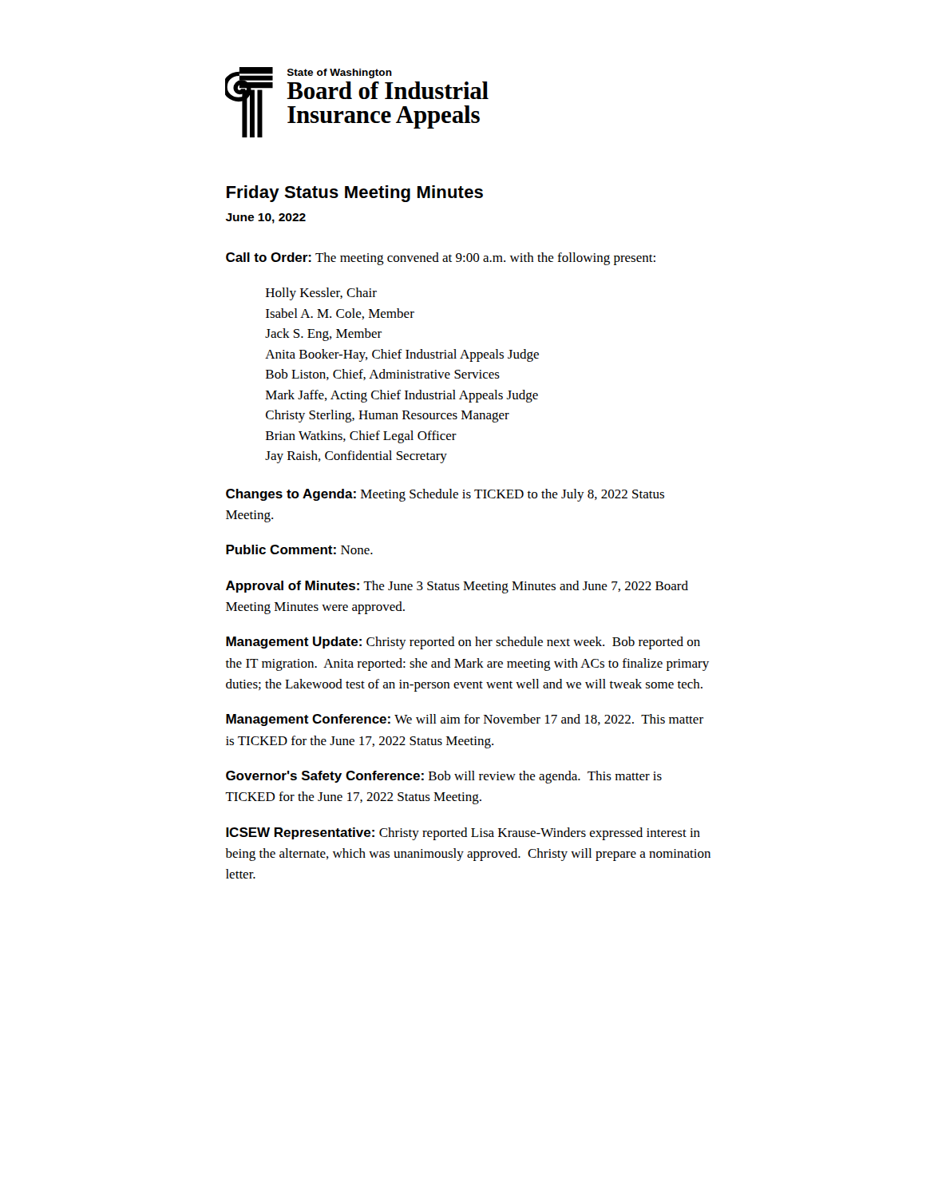State of Washington
Board of Industrial
Insurance Appeals
Friday Status Meeting Minutes
June 10, 2022
Call to Order: The meeting convened at 9:00 a.m. with the following present:
Holly Kessler, Chair
Isabel A. M. Cole, Member
Jack S. Eng, Member
Anita Booker-Hay, Chief Industrial Appeals Judge
Bob Liston, Chief, Administrative Services
Mark Jaffe, Acting Chief Industrial Appeals Judge
Christy Sterling, Human Resources Manager
Brian Watkins, Chief Legal Officer
Jay Raish, Confidential Secretary
Changes to Agenda: Meeting Schedule is TICKED to the July 8, 2022 Status Meeting.
Public Comment: None.
Approval of Minutes: The June 3 Status Meeting Minutes and June 7, 2022 Board Meeting Minutes were approved.
Management Update: Christy reported on her schedule next week. Bob reported on the IT migration. Anita reported: she and Mark are meeting with ACs to finalize primary duties; the Lakewood test of an in-person event went well and we will tweak some tech.
Management Conference: We will aim for November 17 and 18, 2022. This matter is TICKED for the June 17, 2022 Status Meeting.
Governor's Safety Conference: Bob will review the agenda. This matter is TICKED for the June 17, 2022 Status Meeting.
ICSEW Representative: Christy reported Lisa Krause-Winders expressed interest in being the alternate, which was unanimously approved. Christy will prepare a nomination letter.